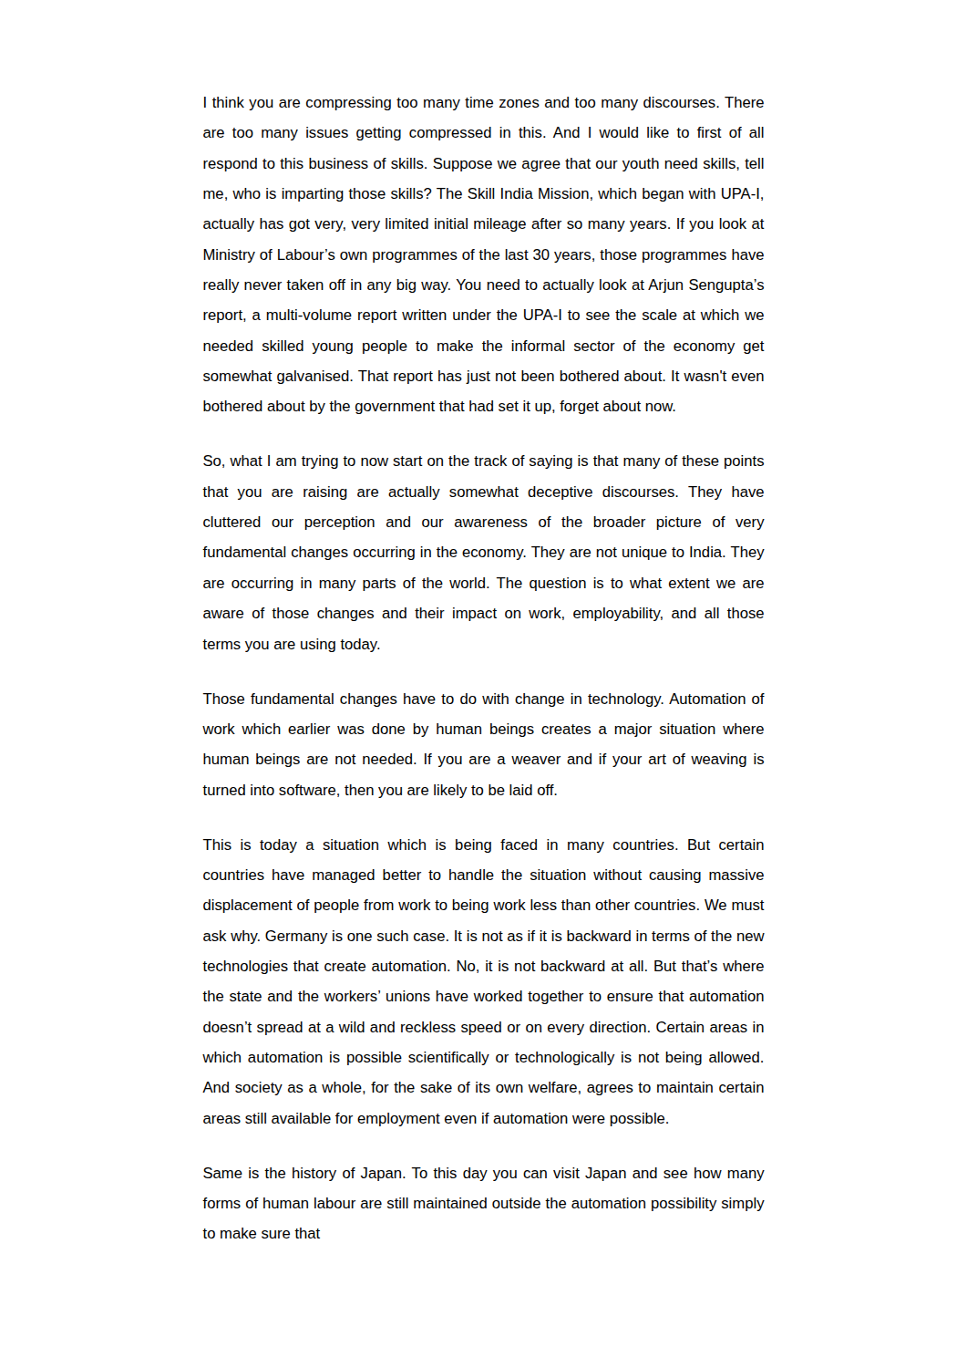I think you are compressing too many time zones and too many discourses. There are too many issues getting compressed in this. And I would like to first of all respond to this business of skills. Suppose we agree that our youth need skills, tell me, who is imparting those skills? The Skill India Mission, which began with UPA-I, actually has got very, very limited initial mileage after so many years. If you look at Ministry of Labour’s own programmes of the last 30 years, those programmes have really never taken off in any big way. You need to actually look at Arjun Sengupta’s report, a multi-volume report written under the UPA-I to see the scale at which we needed skilled young people to make the informal sector of the economy get somewhat galvanised. That report has just not been bothered about. It wasn't even bothered about by the government that had set it up, forget about now.
So, what I am trying to now start on the track of saying is that many of these points that you are raising are actually somewhat deceptive discourses. They have cluttered our perception and our awareness of the broader picture of very fundamental changes occurring in the economy. They are not unique to India. They are occurring in many parts of the world. The question is to what extent we are aware of those changes and their impact on work, employability, and all those terms you are using today.
Those fundamental changes have to do with change in technology. Automation of work which earlier was done by human beings creates a major situation where human beings are not needed. If you are a weaver and if your art of weaving is turned into software, then you are likely to be laid off.
This is today a situation which is being faced in many countries. But certain countries have managed better to handle the situation without causing massive displacement of people from work to being work less than other countries. We must ask why. Germany is one such case. It is not as if it is backward in terms of the new technologies that create automation. No, it is not backward at all. But that’s where the state and the workers’ unions have worked together to ensure that automation doesn’t spread at a wild and reckless speed or on every direction. Certain areas in which automation is possible scientifically or technologically is not being allowed. And society as a whole, for the sake of its own welfare, agrees to maintain certain areas still available for employment even if automation were possible.
Same is the history of Japan. To this day you can visit Japan and see how many forms of human labour are still maintained outside the automation possibility simply to make sure that